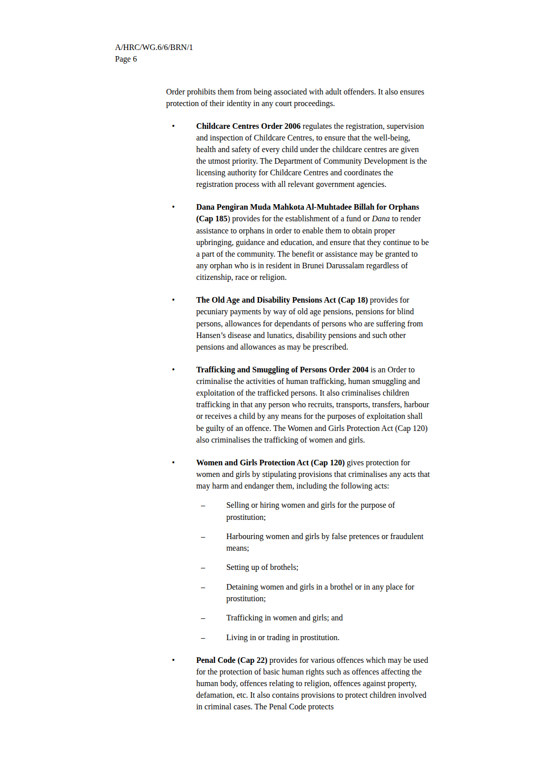A/HRC/WG.6/6/BRN/1
Page 6
Order prohibits them from being associated with adult offenders. It also ensures protection of their identity in any court proceedings.
Childcare Centres Order 2006 regulates the registration, supervision and inspection of Childcare Centres, to ensure that the well-being, health and safety of every child under the childcare centres are given the utmost priority. The Department of Community Development is the licensing authority for Childcare Centres and coordinates the registration process with all relevant government agencies.
Dana Pengiran Muda Mahkota Al-Muhtadee Billah for Orphans (Cap 185) provides for the establishment of a fund or Dana to render assistance to orphans in order to enable them to obtain proper upbringing, guidance and education, and ensure that they continue to be a part of the community. The benefit or assistance may be granted to any orphan who is in resident in Brunei Darussalam regardless of citizenship, race or religion.
The Old Age and Disability Pensions Act (Cap 18) provides for pecuniary payments by way of old age pensions, pensions for blind persons, allowances for dependants of persons who are suffering from Hansen’s disease and lunatics, disability pensions and such other pensions and allowances as may be prescribed.
Trafficking and Smuggling of Persons Order 2004 is an Order to criminalise the activities of human trafficking, human smuggling and exploitation of the trafficked persons. It also criminalises children trafficking in that any person who recruits, transports, transfers, harbour or receives a child by any means for the purposes of exploitation shall be guilty of an offence. The Women and Girls Protection Act (Cap 120) also criminalises the trafficking of women and girls.
Women and Girls Protection Act (Cap 120) gives protection for women and girls by stipulating provisions that criminalises any acts that may harm and endanger them, including the following acts:
Selling or hiring women and girls for the purpose of prostitution;
Harbouring women and girls by false pretences or fraudulent means;
Setting up of brothels;
Detaining women and girls in a brothel or in any place for prostitution;
Trafficking in women and girls; and
Living in or trading in prostitution.
Penal Code (Cap 22) provides for various offences which may be used for the protection of basic human rights such as offences affecting the human body, offences relating to religion, offences against property, defamation, etc. It also contains provisions to protect children involved in criminal cases. The Penal Code protects